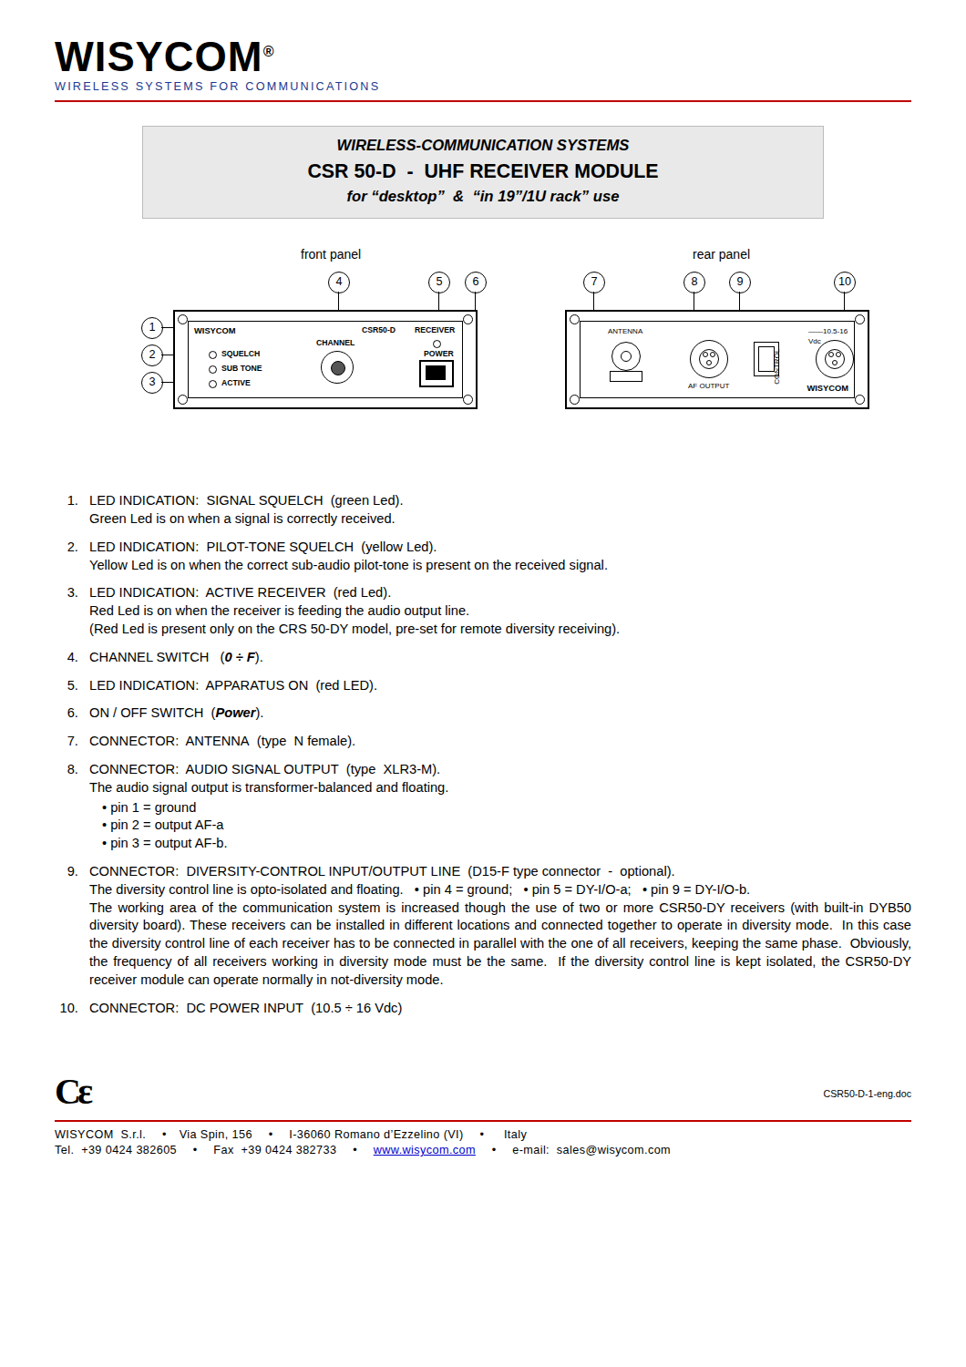WISYCOM®
WIRELESS SYSTEMS FOR COMMUNICATIONS
WIRELESS-COMMUNICATION SYSTEMS
CSR 50-D - UHF RECEIVER MODULE
for “desktop” & “in 19”/1U rack” use
front panel
rear panel
4
5
6
1
2
3
7
8
9
10
WISYCOM
CSR50-D
RECEIVER
CHANNEL
POWER
SQUELCH
SUB TONE
ACTIVE
ANTENNA
AF OUTPUT
CONTROL
——10.5-16 Vdc
WISYCOM
LED INDICATION: SIGNAL SQUELCH (green Led).
Green Led is on when a signal is correctly received.
LED INDICATION: PILOT-TONE SQUELCH (yellow Led).
Yellow Led is on when the correct sub-audio pilot-tone is present on the received signal.
LED INDICATION: ACTIVE RECEIVER (red Led).
Red Led is on when the receiver is feeding the audio output line.
(Red Led is present only on the CRS 50-DY model, pre-set for remote diversity receiving).
CHANNEL SWITCH (0 ÷ F).
LED INDICATION: APPARATUS ON (red LED).
ON / OFF SWITCH (Power).
CONNECTOR: ANTENNA (type N female).
CONNECTOR: AUDIO SIGNAL OUTPUT (type XLR3-M).
The audio signal output is transformer-balanced and floating.
pin 1 = ground
pin 2 = output AF-a
pin 3 = output AF-b.
CONNECTOR: DIVERSITY-CONTROL INPUT/OUTPUT LINE (D15-F type connector - optional).
The diversity control line is opto-isolated and floating. • pin 4 = ground; • pin 5 = DY-I/O-a; • pin 9 = DY-I/O-b.
The working area of the communication system is increased though the use of two or more CSR50-DY receivers (with built-in DYB50 diversity board). These receivers can be installed in different locations and connected together to operate in diversity mode. In this case the diversity control line of each receiver has to be connected in parallel with the one of all receivers, keeping the same phase. Obviously, the frequency of all receivers working in diversity mode must be the same. If the diversity control line is kept isolated, the CSR50-DY receiver module can operate normally in not-diversity mode.
CONNECTOR: DC POWER INPUT (10.5 ÷ 16 Vdc)
Cε CSR50-D-1-eng.doc
WISYCOM S.r.l. • Via Spin, 156 • I-36060 Romano d’Ezzelino (VI) • Italy
Tel. +39 0424 382605 • Fax +39 0424 382733 • www.wisycom.com • e-mail: sales@wisycom.com